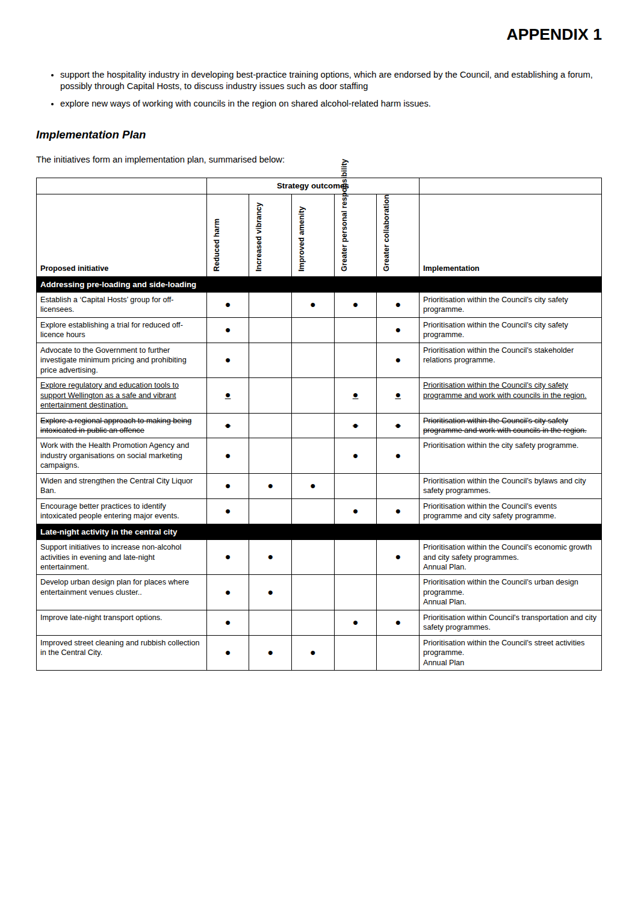APPENDIX 1
support the hospitality industry in developing best-practice training options, which are endorsed by the Council, and establishing a forum, possibly through Capital Hosts, to discuss industry issues such as door staffing
explore new ways of working with councils in the region on shared alcohol-related harm issues.
Implementation Plan
The initiatives form an implementation plan, summarised below:
| | Strategy outcomes | |
| --- | --- | --- |
| Proposed initiative | Reduced harm | Increased vibrancy | Improved amenity | Greater personal responsibility | Greater collaboration | Implementation |
| Addressing pre-loading and side-loading |
| Establish a ‘Capital Hosts’ group for off-licensees. | ● | | ● | ● | ● | Prioritisation within the Council's city safety programme. |
| Explore establishing a trial for reduced off-licence hours | ● | | | | ● | Prioritisation within the Council's city safety programme. |
| Advocate to the Government to further investigate minimum pricing and prohibiting price advertising. | ● | | | | ● | Prioritisation within the Council's stakeholder relations programme. |
| Explore regulatory and education tools to support Wellington as a safe and vibrant entertainment destination. | ● | | | ● | ● | Prioritisation within the Council's city safety programme and work with councils in the region. |
| Explore a regional approach to making being intoxicated in public an offence | ● | | | ● | ● | Prioritisation within the Council's city safety programme and work with councils in the region. |
| Work with the Health Promotion Agency and industry organisations on social marketing campaigns. | ● | | | ● | ● | Prioritisation within the city safety programme. |
| Widen and strengthen the Central City Liquor Ban. | ● | ● | ● | | | Prioritisation within the Council's bylaws and city safety programmes. |
| Encourage better practices to identify intoxicated people entering major events. | ● | | | ● | ● | Prioritisation within the Council's events programme and city safety programme. |
| Late-night activity in the central city |
| Support initiatives to increase non-alcohol activities in evening and late-night entertainment. | ● | ● | | | ● | Prioritisation within the Council's economic growth and city safety programmes. Annual Plan. |
| Develop urban design plan for places where entertainment venues cluster.. | ● | ● | | | | Prioritisation within the Council's urban design programme. Annual Plan. |
| Improve late-night transport options. | ● | | | ● | ● | Prioritisation within Council's transportation and city safety programmes. |
| Improved street cleaning and rubbish collection in the Central City. | ● | ● | ● | | | Prioritisation within the Council's street activities programme. Annual Plan |